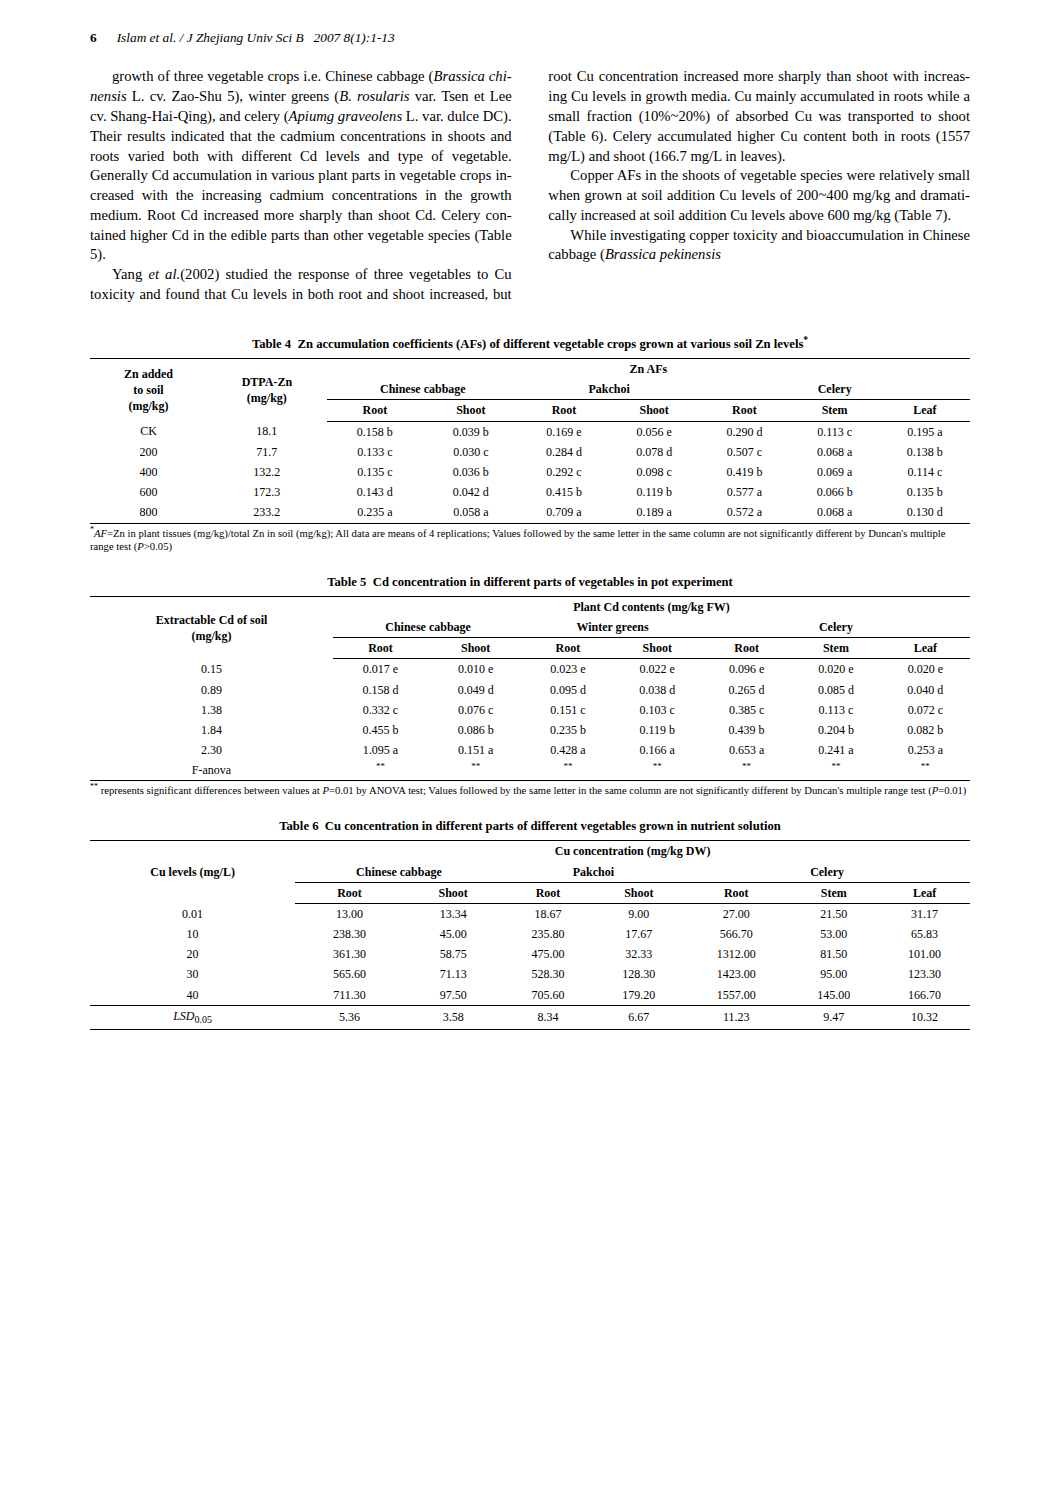6 Islam et al. / J Zhejiang Univ Sci B 2007 8(1):1-13
growth of three vegetable crops i.e. Chinese cabbage (Brassica chinensis L. cv. Zao-Shu 5), winter greens (B. rosularis var. Tsen et Lee cv. Shang-Hai-Qing), and celery (Apiumg graveolens L. var. dulce DC). Their results indicated that the cadmium concentrations in shoots and roots varied both with different Cd levels and type of vegetable. Generally Cd accumulation in various plant parts in vegetable crops increased with the increasing cadmium concentrations in the growth medium. Root Cd increased more sharply than shoot Cd. Celery contained higher Cd in the edible parts than other vegetable species (Table 5).
Yang et al.(2002) studied the response of three vegetables to Cu toxicity and found that Cu levels in both root and shoot increased, but root Cu concentration increased more sharply than shoot with increasing Cu levels in growth media. Cu mainly accumulated in roots while a small fraction (10%~20%) of absorbed Cu was transported to shoot (Table 6). Celery accumulated higher Cu content both in roots (1557 mg/L) and shoot (166.7 mg/L in leaves).
Copper AFs in the shoots of vegetable species were relatively small when grown at soil addition Cu levels of 200~400 mg/kg and dramatically increased at soil addition Cu levels above 600 mg/kg (Table 7).
While investigating copper toxicity and bioaccumulation in Chinese cabbage (Brassica pekinensis
Table 4 Zn accumulation coefficients (AFs) of different vegetable crops grown at various soil Zn levels *
| Zn added to soil (mg/kg) | DTPA-Zn (mg/kg) | Zn AFs |
| --- | --- | --- |
| Chinese cabbage | Pakchoi | Celery |
| Root | Shoot | Root | Shoot | Root | Stem | Leaf |
| CK | 18.1 | 0.158 b | 0.039 b | 0.169 e | 0.056 e | 0.290 d | 0.113 c | 0.195 a |
| 200 | 71.7 | 0.133 c | 0.030 c | 0.284 d | 0.078 d | 0.507 c | 0.068 a | 0.138 b |
| 400 | 132.2 | 0.135 c | 0.036 b | 0.292 c | 0.098 c | 0.419 b | 0.069 a | 0.114 c |
| 600 | 172.3 | 0.143 d | 0.042 d | 0.415 b | 0.119 b | 0.577 a | 0.066 b | 0.135 b |
| 800 | 233.2 | 0.235 a | 0.058 a | 0.709 a | 0.189 a | 0.572 a | 0.068 a | 0.130 d |
*AF=Zn in plant tissues (mg/kg)/total Zn in soil (mg/kg); All data are means of 4 replications; Values followed by the same letter in the same column are not significantly different by Duncan's multiple range test (P>0.05)
Table 5 Cd concentration in different parts of vegetables in pot experiment
| Extractable Cd of soil (mg/kg) | Plant Cd contents (mg/kg FW) |
| --- | --- |
| Chinese cabbage | Winter greens | Celery |
| Root | Shoot | Root | Shoot | Root | Stem | Leaf |
| 0.15 | 0.017 e | 0.010 e | 0.023 e | 0.022 e | 0.096 e | 0.020 e | 0.020 e |
| 0.89 | 0.158 d | 0.049 d | 0.095 d | 0.038 d | 0.265 d | 0.085 d | 0.040 d |
| 1.38 | 0.332 c | 0.076 c | 0.151 c | 0.103 c | 0.385 c | 0.113 c | 0.072 c |
| 1.84 | 0.455 b | 0.086 b | 0.235 b | 0.119 b | 0.439 b | 0.204 b | 0.082 b |
| 2.30 | 1.095 a | 0.151 a | 0.428 a | 0.166 a | 0.653 a | 0.241 a | 0.253 a |
| F-anova | ** | ** | ** | ** | ** | ** | ** |
** represents significant differences between values at P=0.01 by ANOVA test; Values followed by the same letter in the same column are not significantly different by Duncan's multiple range test (P=0.01)
Table 6 Cu concentration in different parts of different vegetables grown in nutrient solution
| Cu levels (mg/L) | Cu concentration (mg/kg DW) |
| --- | --- |
| Chinese cabbage | Pakchoi | Celery |
| Root | Shoot | Root | Shoot | Root | Stem | Leaf |
| 0.01 | 13.00 | 13.34 | 18.67 | 9.00 | 27.00 | 21.50 | 31.17 |
| 10 | 238.30 | 45.00 | 235.80 | 17.67 | 566.70 | 53.00 | 65.83 |
| 20 | 361.30 | 58.75 | 475.00 | 32.33 | 1312.00 | 81.50 | 101.00 |
| 30 | 565.60 | 71.13 | 528.30 | 128.30 | 1423.00 | 95.00 | 123.30 |
| 40 | 711.30 | 97.50 | 705.60 | 179.20 | 1557.00 | 145.00 | 166.70 |
| LSD 0.05 | 5.36 | 3.58 | 8.34 | 6.67 | 11.23 | 9.47 | 10.32 |